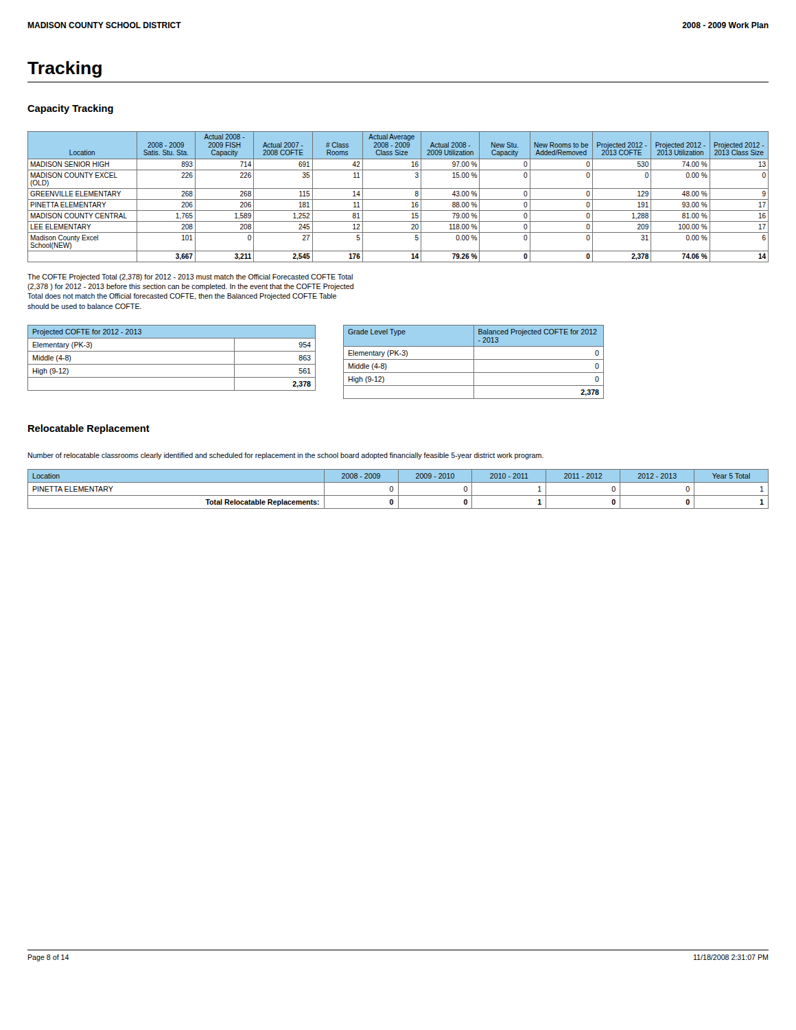MADISON COUNTY SCHOOL DISTRICT
2008 - 2009 Work Plan
Tracking
Capacity Tracking
| Location | 2008 - 2009 Satis. Stu. Sta. | Actual 2008 - 2009 FISH Capacity | Actual 2007 - 2008 COFTE | # Class Rooms | Actual Average 2008 - 2009 Class Size | Actual 2008 - 2009 Utilization | New Stu. Capacity | New Rooms to be Added/Removed | Projected 2012 - 2013 COFTE | Projected 2012 - 2013 Utilization | Projected 2012 - 2013 Class Size |
| --- | --- | --- | --- | --- | --- | --- | --- | --- | --- | --- | --- |
| MADISON SENIOR HIGH | 893 | 714 | 691 | 42 | 16 | 97.00 % | 0 | 0 | 530 | 74.00 % | 13 |
| MADISON COUNTY EXCEL (OLD) | 226 | 226 | 35 | 11 | 3 | 15.00 % | 0 | 0 | 0 | 0.00 % | 0 |
| GREENVILLE ELEMENTARY | 268 | 268 | 115 | 14 | 8 | 43.00 % | 0 | 0 | 129 | 48.00 % | 9 |
| PINETTA ELEMENTARY | 206 | 206 | 181 | 11 | 16 | 88.00 % | 0 | 0 | 191 | 93.00 % | 17 |
| MADISON COUNTY CENTRAL | 1,765 | 1,589 | 1,252 | 81 | 15 | 79.00 % | 0 | 0 | 1,288 | 81.00 % | 16 |
| LEE ELEMENTARY | 208 | 208 | 245 | 12 | 20 | 118.00 % | 0 | 0 | 209 | 100.00 % | 17 |
| Madison County Excel School(NEW) | 101 | 0 | 27 | 5 | 5 | 0.00 % | 0 | 0 | 31 | 0.00 % | 6 |
| | 3,667 | 3,211 | 2,545 | 176 | 14 | 79.26 % | 0 | 0 | 2,378 | 74.06 % | 14 |
The COFTE Projected Total (2,378) for 2012 - 2013 must match the Official Forecasted COFTE Total
(2,378 ) for 2012 - 2013 before this section can be completed. In the event that the COFTE Projected
Total does not match the Official forecasted COFTE, then the Balanced Projected COFTE Table
should be used to balance COFTE.
| Projected COFTE for 2012 - 2013 |
| --- |
| Elementary (PK-3) | 954 |
| Middle (4-8) | 863 |
| High (9-12) | 561 |
| | 2,378 |
| Grade Level Type | Balanced Projected COFTE for 2012 - 2013 |
| --- | --- |
| Elementary (PK-3) | 0 |
| Middle (4-8) | 0 |
| High (9-12) | 0 |
| | 2,378 |
Relocatable Replacement
Number of relocatable classrooms clearly identified and scheduled for replacement in the school board adopted financially feasible 5-year district work program.
| Location | 2008 - 2009 | 2009 - 2010 | 2010 - 2011 | 2011 - 2012 | 2012 - 2013 | Year 5 Total |
| --- | --- | --- | --- | --- | --- | --- |
| PINETTA ELEMENTARY | 0 | 0 | 1 | 0 | 0 | 1 |
| Total Relocatable Replacements: | 0 | 0 | 1 | 0 | 0 | 1 |
Page 8 of 14
11/18/2008 2:31:07 PM